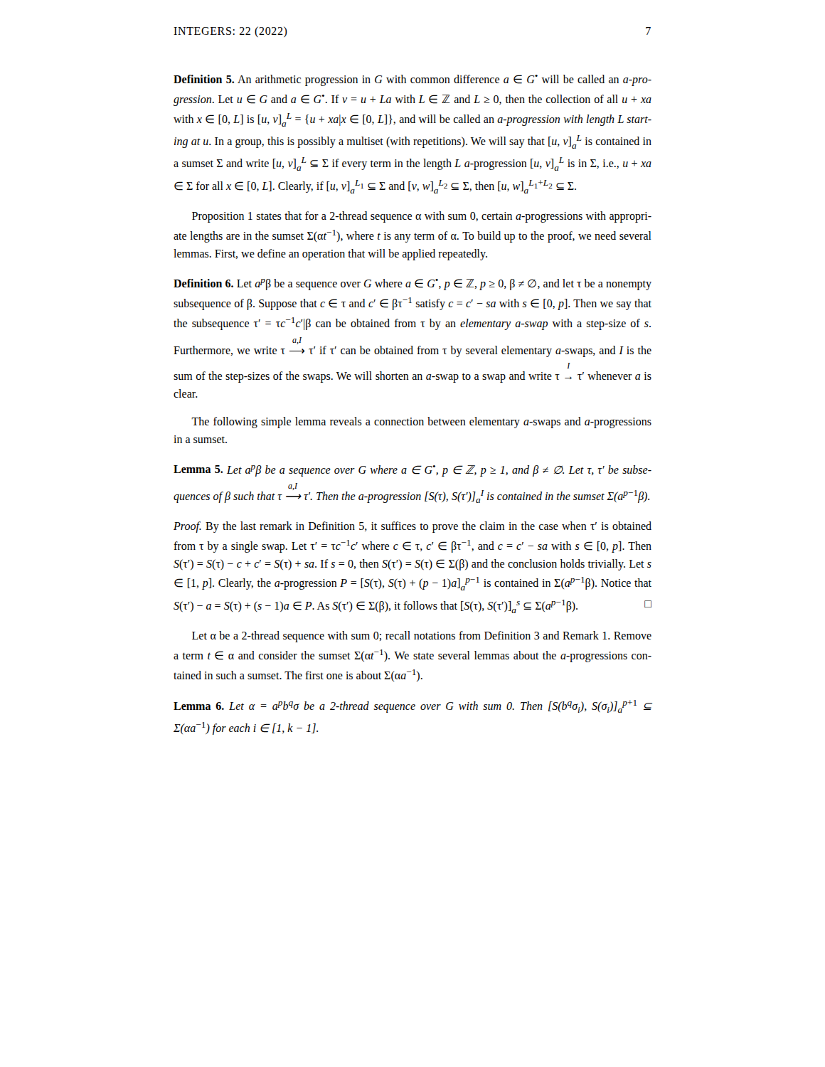INTEGERS: 22 (2022) 7
Definition 5. An arithmetic progression in G with common difference a ∈ G• will be called an a-progression. Let u ∈ G and a ∈ G•. If v = u + La with L ∈ ℤ and L ≥ 0, then the collection of all u + xa with x ∈ [0, L] is [u, v]aL = {u + xa|x ∈ [0, L]}, and will be called an a-progression with length L starting at u. In a group, this is possibly a multiset (with repetitions). We will say that [u, v]aL is contained in a sumset Σ and write [u, v]aL ⊆ Σ if every term in the length L a-progression [u, v]aL is in Σ, i.e., u + xa ∈ Σ for all x ∈ [0, L]. Clearly, if [u, v]aL1 ⊆ Σ and [v, w]aL2 ⊆ Σ, then [u, w]aL1+L2 ⊆ Σ.
Proposition 1 states that for a 2-thread sequence α with sum 0, certain a-progressions with appropriate lengths are in the sumset Σ(αt−1), where t is any term of α. To build up to the proof, we need several lemmas. First, we define an operation that will be applied repeatedly.
Definition 6. Let apβ be a sequence over G where a ∈ G•, p ∈ ℤ, p ≥ 0, β ≠ ∅, and let τ be a nonempty subsequence of β. Suppose that c ∈ τ and c′ ∈ βτ−1 satisfy c = c′ − sa with s ∈ [0, p]. Then we say that the subsequence τ′ = τc−1c′|β can be obtained from τ by an elementary a-swap with a step-size of s. Furthermore, we write τ a,I
⟶ τ′ if τ′ can be obtained from τ by several elementary a-swaps, and I is the sum of the step-sizes of the swaps. We will shorten an a-swap to a swap and write τ I
→ τ′ whenever a is clear.
The following simple lemma reveals a connection between elementary a-swaps and a-progressions in a sumset.
Lemma 5. Let apβ be a sequence over G where a ∈ G•, p ∈ ℤ, p ≥ 1, and β ≠ ∅. Let τ, τ′ be subsequences of β such that τ a,I
⟶ τ′. Then the a-progression [S(τ), S(τ′)]aI is contained in the sumset Σ(ap−1β).
Proof. By the last remark in Definition 5, it suffices to prove the claim in the case when τ′ is obtained from τ by a single swap. Let τ′ = τc−1c′ where c ∈ τ, c′ ∈ βτ−1, and c = c′ − sa with s ∈ [0, p]. Then S(τ′) = S(τ) − c + c′ = S(τ) + sa. If s = 0, then S(τ′) = S(τ) ∈ Σ(β) and the conclusion holds trivially. Let s ∈ [1, p]. Clearly, the a-progression P = [S(τ), S(τ) + (p − 1)a]ap−1 is contained in Σ(ap−1β). Notice that S(τ′) − a = S(τ) + (s − 1)a ∈ P. As S(τ′) ∈ Σ(β), it follows that [S(τ), S(τ′)]as ⊆ Σ(ap−1β). □
Let α be a 2-thread sequence with sum 0; recall notations from Definition 3 and Remark 1. Remove a term t ∈ α and consider the sumset Σ(αt−1). We state several lemmas about the a-progressions contained in such a sumset. The first one is about Σ(αa−1).
Lemma 6. Let α = apbqσ be a 2-thread sequence over G with sum 0. Then [S(bqσi), S(σi)]ap+1 ⊆ Σ(αa−1) for each i ∈ [1, k − 1].